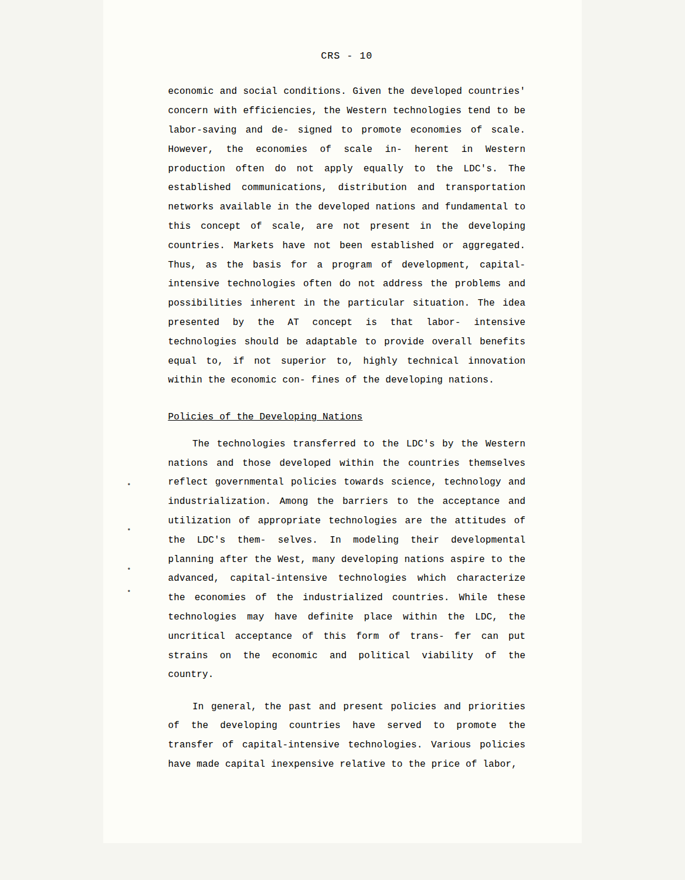CRS - 10
economic and social conditions. Given the developed countries' concern with efficiencies, the Western technologies tend to be labor-saving and de- signed to promote economies of scale. However, the economies of scale in- herent in Western production often do not apply equally to the LDC's. The established communications, distribution and transportation networks available in the developed nations and fundamental to this concept of scale, are not present in the developing countries. Markets have not been established or aggregated. Thus, as the basis for a program of development, capital-intensive technologies often do not address the problems and possibilities inherent in the particular situation. The idea presented by the AT concept is that labor- intensive technologies should be adaptable to provide overall benefits equal to, if not superior to, highly technical innovation within the economic con- fines of the developing nations.
Policies of the Developing Nations
The technologies transferred to the LDC's by the Western nations and those developed within the countries themselves reflect governmental policies towards science, technology and industrialization. Among the barriers to the acceptance and utilization of appropriate technologies are the attitudes of the LDC's them- selves. In modeling their developmental planning after the West, many developing nations aspire to the advanced, capital-intensive technologies which characterize the economies of the industrialized countries. While these technologies may have definite place within the LDC, the uncritical acceptance of this form of trans- fer can put strains on the economic and political viability of the country.
In general, the past and present policies and priorities of the developing countries have served to promote the transfer of capital-intensive technologies. Various policies have made capital inexpensive relative to the price of labor,
• • • •